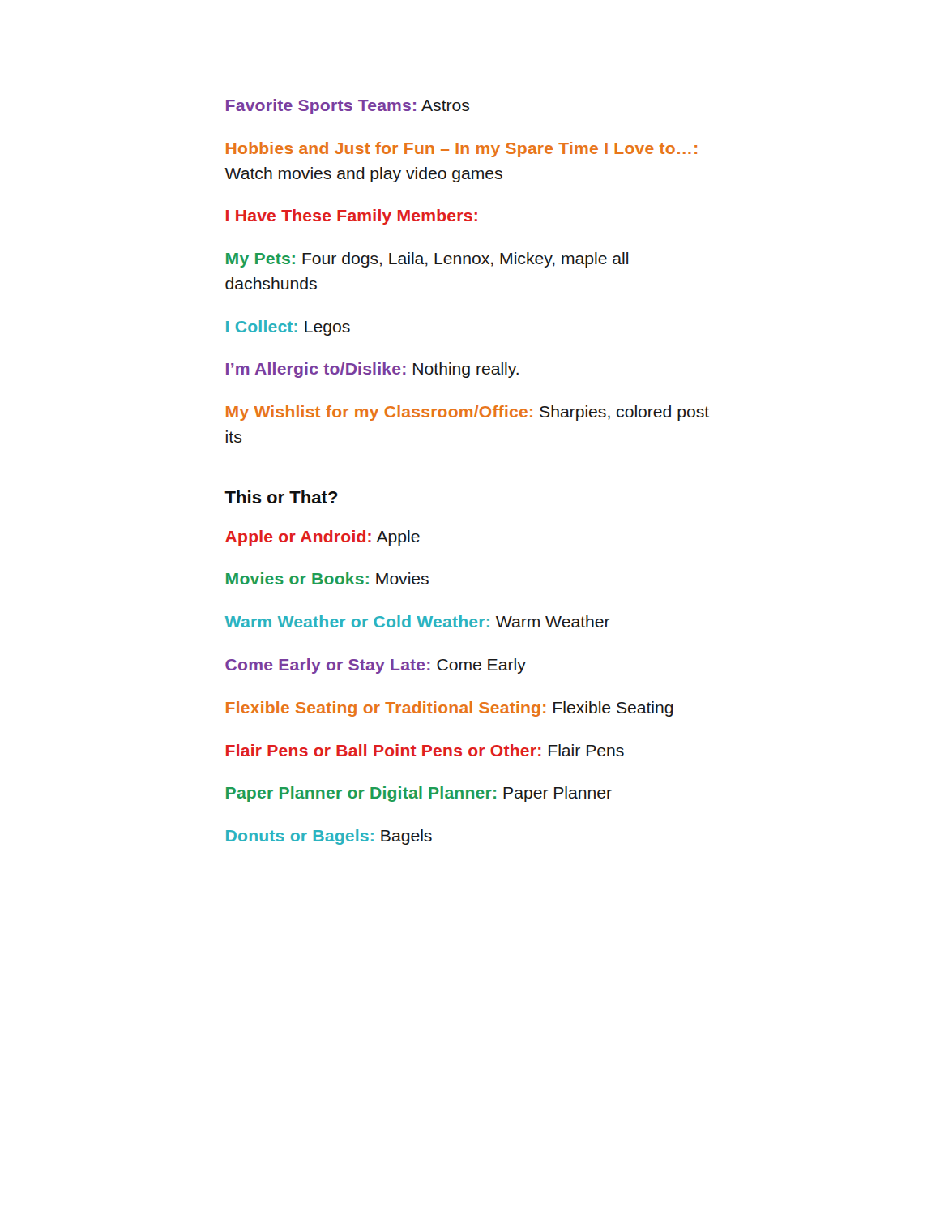Favorite Sports Teams: Astros
Hobbies and Just for Fun – In my Spare Time I Love to…: Watch movies and play video games
I Have These Family Members:
My Pets: Four dogs, Laila, Lennox, Mickey, maple all dachshunds
I Collect: Legos
I’m Allergic to/Dislike: Nothing really.
My Wishlist for my Classroom/Office: Sharpies, colored post its
This or That?
Apple or Android: Apple
Movies or Books: Movies
Warm Weather or Cold Weather: Warm Weather
Come Early or Stay Late: Come Early
Flexible Seating or Traditional Seating: Flexible Seating
Flair Pens or Ball Point Pens or Other: Flair Pens
Paper Planner or Digital Planner: Paper Planner
Donuts or Bagels: Bagels